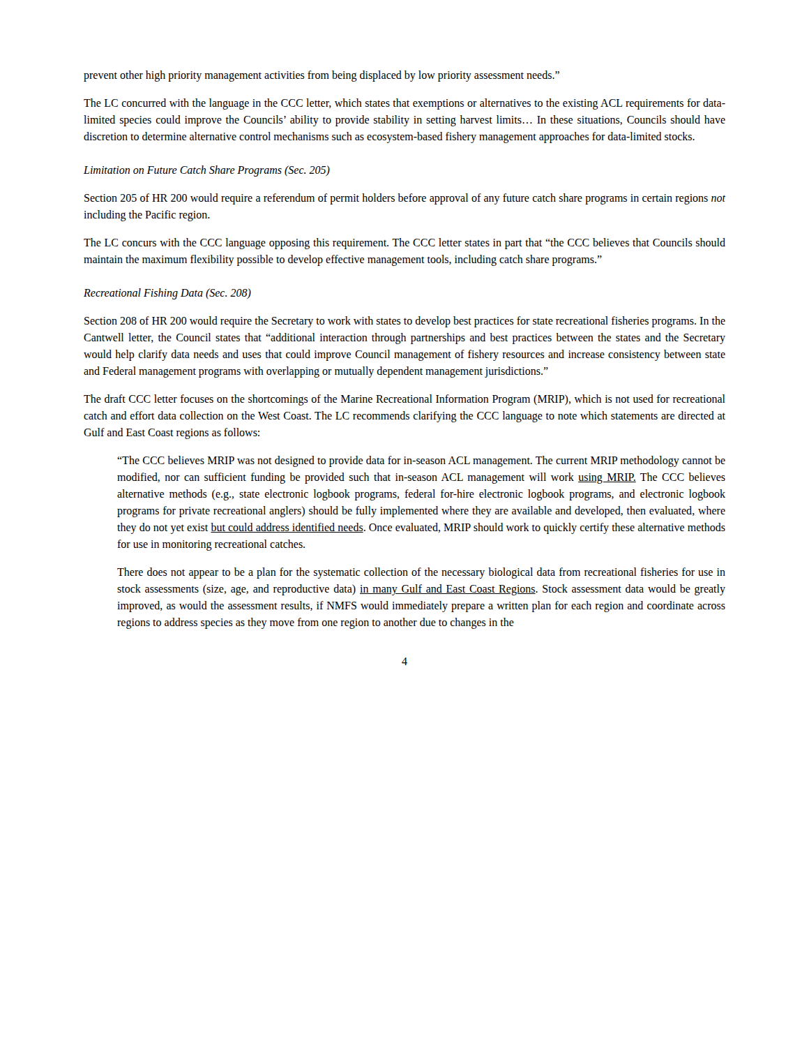prevent other high priority management activities from being displaced by low priority assessment needs.”
The LC concurred with the language in the CCC letter, which states that exemptions or alternatives to the existing ACL requirements for data-limited species could improve the Councils’ ability to provide stability in setting harvest limits… In these situations, Councils should have discretion to determine alternative control mechanisms such as ecosystem-based fishery management approaches for data-limited stocks.
Limitation on Future Catch Share Programs (Sec. 205)
Section 205 of HR 200 would require a referendum of permit holders before approval of any future catch share programs in certain regions not including the Pacific region.
The LC concurs with the CCC language opposing this requirement. The CCC letter states in part that “the CCC believes that Councils should maintain the maximum flexibility possible to develop effective management tools, including catch share programs.”
Recreational Fishing Data (Sec. 208)
Section 208 of HR 200 would require the Secretary to work with states to develop best practices for state recreational fisheries programs. In the Cantwell letter, the Council states that “additional interaction through partnerships and best practices between the states and the Secretary would help clarify data needs and uses that could improve Council management of fishery resources and increase consistency between state and Federal management programs with overlapping or mutually dependent management jurisdictions.”
The draft CCC letter focuses on the shortcomings of the Marine Recreational Information Program (MRIP), which is not used for recreational catch and effort data collection on the West Coast. The LC recommends clarifying the CCC language to note which statements are directed at Gulf and East Coast regions as follows:
“The CCC believes MRIP was not designed to provide data for in-season ACL management. The current MRIP methodology cannot be modified, nor can sufficient funding be provided such that in-season ACL management will work using MRIP. The CCC believes alternative methods (e.g., state electronic logbook programs, federal for-hire electronic logbook programs, and electronic logbook programs for private recreational anglers) should be fully implemented where they are available and developed, then evaluated, where they do not yet exist but could address identified needs. Once evaluated, MRIP should work to quickly certify these alternative methods for use in monitoring recreational catches.
There does not appear to be a plan for the systematic collection of the necessary biological data from recreational fisheries for use in stock assessments (size, age, and reproductive data) in many Gulf and East Coast Regions. Stock assessment data would be greatly improved, as would the assessment results, if NMFS would immediately prepare a written plan for each region and coordinate across regions to address species as they move from one region to another due to changes in the
4